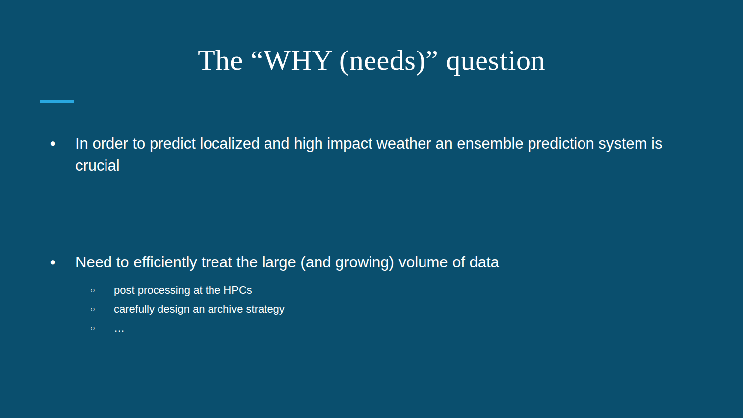The “WHY (needs)” question
In order to predict localized and high impact weather an ensemble prediction system is crucial
Need to efficiently treat the large (and growing) volume of data
post processing at the HPCs
carefully design an archive strategy
…